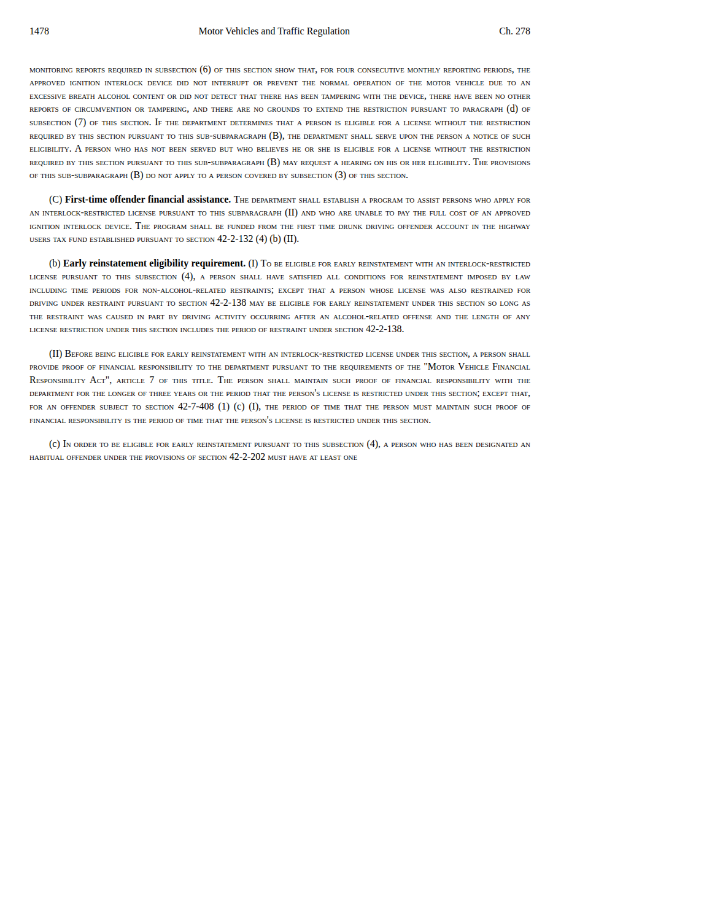1478 Motor Vehicles and Traffic Regulation Ch. 278
monitoring reports required in subsection (6) of this section show that, for four consecutive monthly reporting periods, the approved ignition interlock device did not interrupt or prevent the normal operation of the motor vehicle due to an excessive breath alcohol content or did not detect that there has been tampering with the device, there have been no other reports of circumvention or tampering, and there are no grounds to extend the restriction pursuant to paragraph (d) of subsection (7) of this section. If the department determines that a person is eligible for a license without the restriction required by this section pursuant to this sub-subparagraph (B), the department shall serve upon the person a notice of such eligibility. A person who has not been served but who believes he or she is eligible for a license without the restriction required by this section pursuant to this sub-subparagraph (B) may request a hearing on his or her eligibility. The provisions of this sub-subparagraph (B) do not apply to a person covered by subsection (3) of this section.
(C) First-time offender financial assistance. The department shall establish a program to assist persons who apply for an interlock-restricted license pursuant to this subparagraph (II) and who are unable to pay the full cost of an approved ignition interlock device. The program shall be funded from the first time drunk driving offender account in the highway users tax fund established pursuant to section 42-2-132 (4) (b) (II).
(b) Early reinstatement eligibility requirement. (I) To be eligible for early reinstatement with an interlock-restricted license pursuant to this subsection (4), a person shall have satisfied all conditions for reinstatement imposed by law including time periods for non-alcohol-related restraints; except that a person whose license was also restrained for driving under restraint pursuant to section 42-2-138 may be eligible for early reinstatement under this section so long as the restraint was caused in part by driving activity occurring after an alcohol-related offense and the length of any license restriction under this section includes the period of restraint under section 42-2-138.
(II) Before being eligible for early reinstatement with an interlock-restricted license under this section, a person shall provide proof of financial responsibility to the department pursuant to the requirements of the "Motor Vehicle Financial Responsibility Act", article 7 of this title. The person shall maintain such proof of financial responsibility with the department for the longer of three years or the period that the person's license is restricted under this section; except that, for an offender subject to section 42-7-408 (1) (c) (I), the period of time that the person must maintain such proof of financial responsibility is the period of time that the person's license is restricted under this section.
(c) In order to be eligible for early reinstatement pursuant to this subsection (4), a person who has been designated an habitual offender under the provisions of section 42-2-202 must have at least one